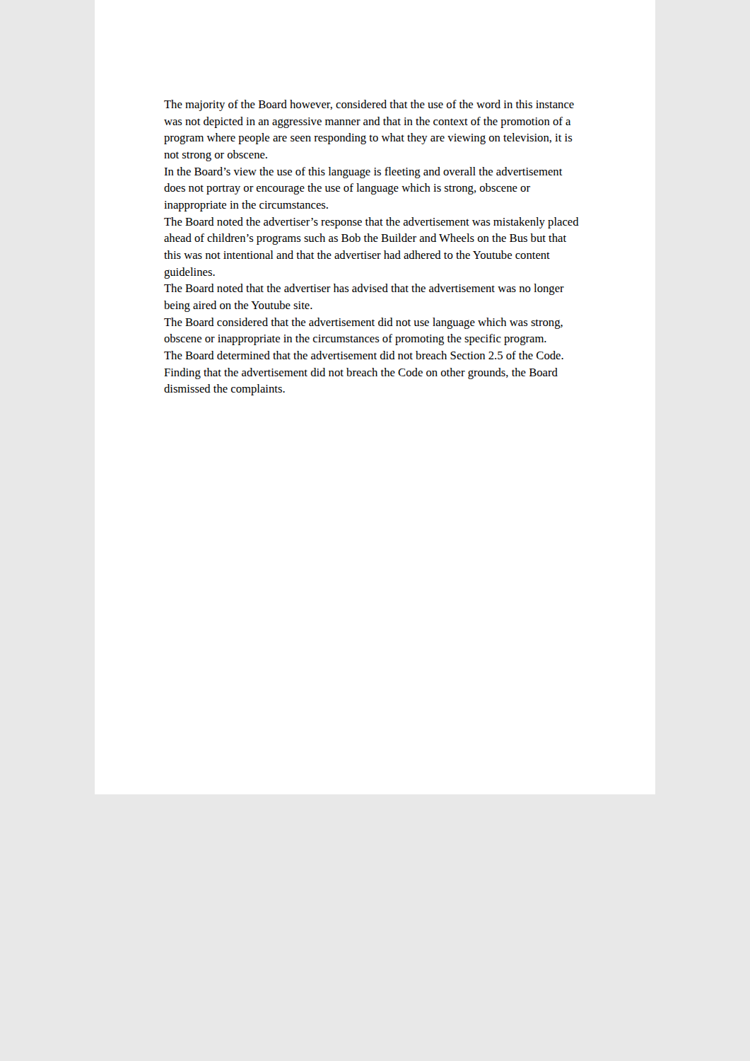The majority of the Board however, considered that the use of the word in this instance was not depicted in an aggressive manner and that in the context of the promotion of a program where people are seen responding to what they are viewing on television, it is not strong or obscene.
In the Board’s view the use of this language is fleeting and overall the advertisement does not portray or encourage the use of language which is strong, obscene or inappropriate in the circumstances.
The Board noted the advertiser’s response that the advertisement was mistakenly placed ahead of children’s programs such as Bob the Builder and Wheels on the Bus but that this was not intentional and that the advertiser had adhered to the Youtube content guidelines.
The Board noted that the advertiser has advised that the advertisement was no longer being aired on the Youtube site.
The Board considered that the advertisement did not use language which was strong, obscene or inappropriate in the circumstances of promoting the specific program.
The Board determined that the advertisement did not breach Section 2.5 of the Code.
Finding that the advertisement did not breach the Code on other grounds, the Board dismissed the complaints.